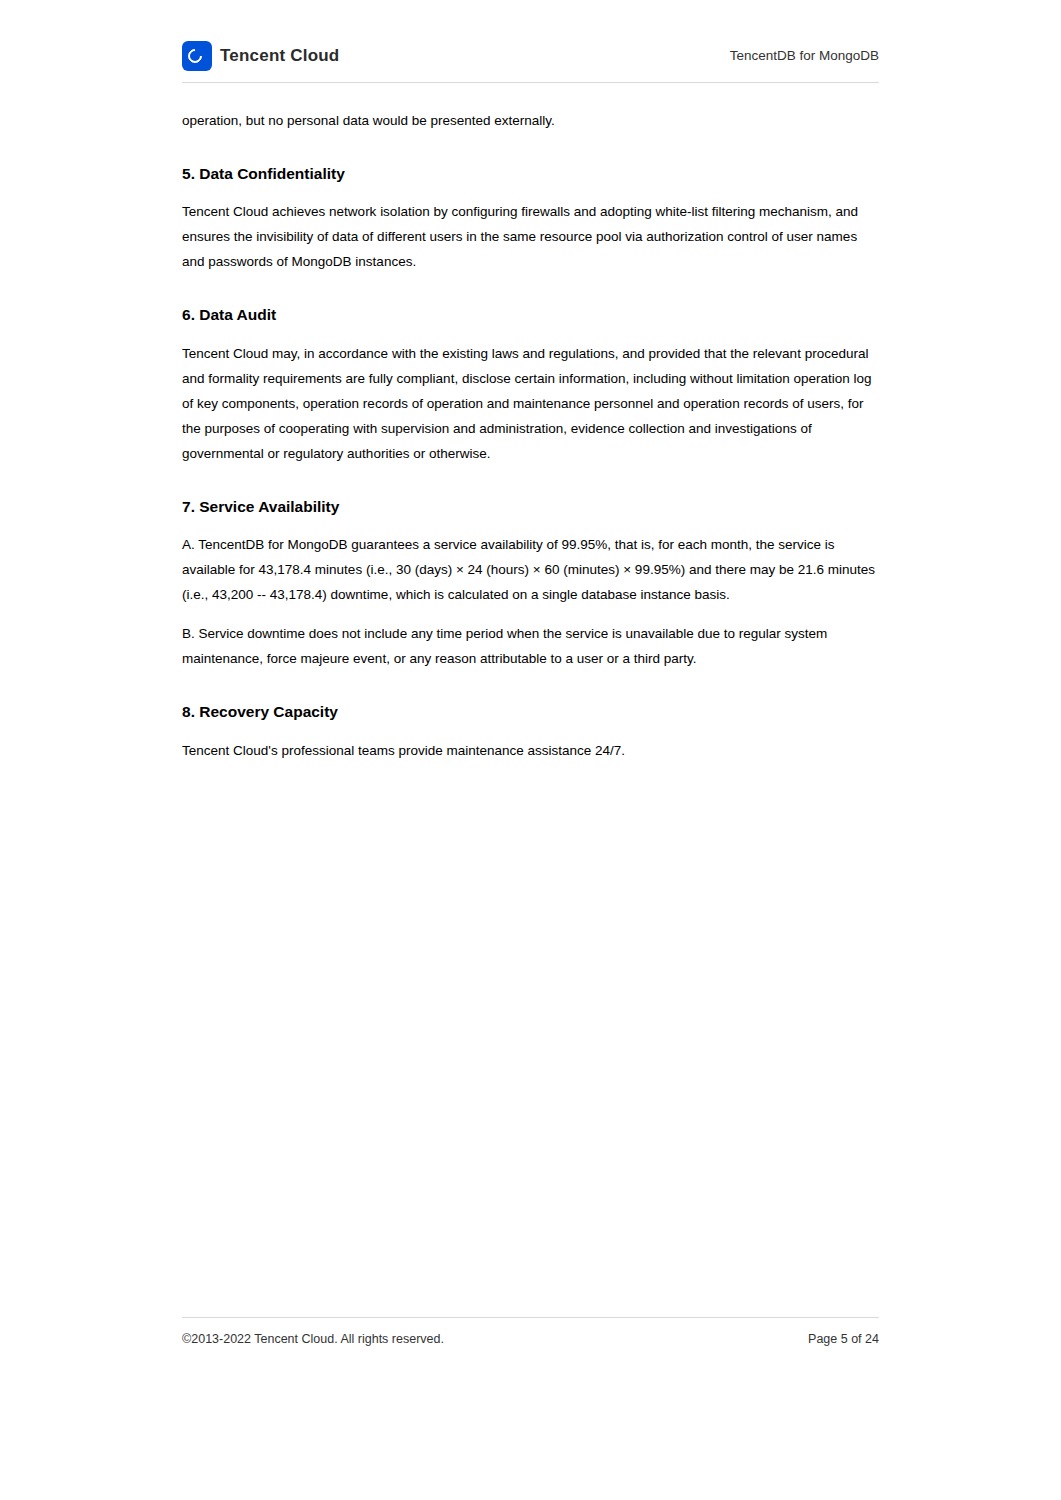Tencent Cloud
TencentDB for MongoDB
operation, but no personal data would be presented externally.
5. Data Confidentiality
Tencent Cloud achieves network isolation by configuring firewalls and adopting white-list filtering mechanism, and ensures the invisibility of data of different users in the same resource pool via authorization control of user names and passwords of MongoDB instances.
6. Data Audit
Tencent Cloud may, in accordance with the existing laws and regulations, and provided that the relevant procedural and formality requirements are fully compliant, disclose certain information, including without limitation operation log of key components, operation records of operation and maintenance personnel and operation records of users, for the purposes of cooperating with supervision and administration, evidence collection and investigations of governmental or regulatory authorities or otherwise.
7. Service Availability
A. TencentDB for MongoDB guarantees a service availability of 99.95%, that is, for each month, the service is available for 43,178.4 minutes (i.e., 30 (days) × 24 (hours) × 60 (minutes) × 99.95%) and there may be 21.6 minutes (i.e., 43,200 -- 43,178.4) downtime, which is calculated on a single database instance basis.
B. Service downtime does not include any time period when the service is unavailable due to regular system maintenance, force majeure event, or any reason attributable to a user or a third party.
8. Recovery Capacity
Tencent Cloud's professional teams provide maintenance assistance 24/7.
©2013-2022 Tencent Cloud. All rights reserved.
Page 5 of 24